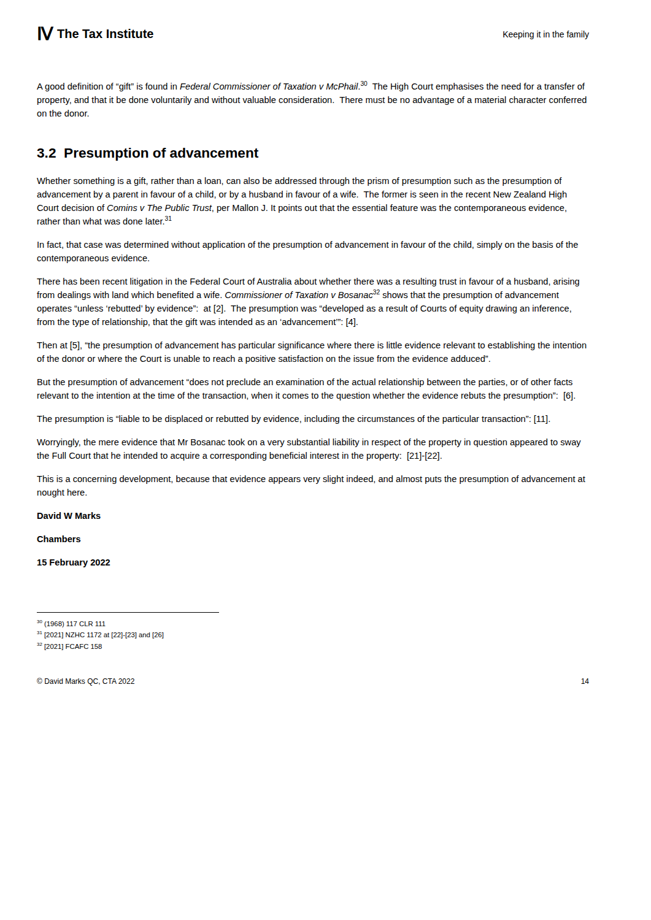Ⅳ The Tax Institute
Keeping it in the family
A good definition of “gift” is found in Federal Commissioner of Taxation v McPhail.30 The High Court emphasises the need for a transfer of property, and that it be done voluntarily and without valuable consideration. There must be no advantage of a material character conferred on the donor.
3.2 Presumption of advancement
Whether something is a gift, rather than a loan, can also be addressed through the prism of presumption such as the presumption of advancement by a parent in favour of a child, or by a husband in favour of a wife. The former is seen in the recent New Zealand High Court decision of Comins v The Public Trust, per Mallon J. It points out that the essential feature was the contemporaneous evidence, rather than what was done later.31
In fact, that case was determined without application of the presumption of advancement in favour of the child, simply on the basis of the contemporaneous evidence.
There has been recent litigation in the Federal Court of Australia about whether there was a resulting trust in favour of a husband, arising from dealings with land which benefited a wife. Commissioner of Taxation v Bosanac32 shows that the presumption of advancement operates “unless ‘rebutted’ by evidence”: at [2]. The presumption was “developed as a result of Courts of equity drawing an inference, from the type of relationship, that the gift was intended as an ‘advancement’”: [4].
Then at [5], “the presumption of advancement has particular significance where there is little evidence relevant to establishing the intention of the donor or where the Court is unable to reach a positive satisfaction on the issue from the evidence adduced”.
But the presumption of advancement “does not preclude an examination of the actual relationship between the parties, or of other facts relevant to the intention at the time of the transaction, when it comes to the question whether the evidence rebuts the presumption”: [6].
The presumption is “liable to be displaced or rebutted by evidence, including the circumstances of the particular transaction”: [11].
Worryingly, the mere evidence that Mr Bosanac took on a very substantial liability in respect of the property in question appeared to sway the Full Court that he intended to acquire a corresponding beneficial interest in the property: [21]-[22].
This is a concerning development, because that evidence appears very slight indeed, and almost puts the presumption of advancement at nought here.
David W Marks
Chambers
15 February 2022
30 (1968) 117 CLR 111
31 [2021] NZHC 1172 at [22]-[23] and [26]
32 [2021] FCAFC 158
© David Marks QC, CTA 2022 14